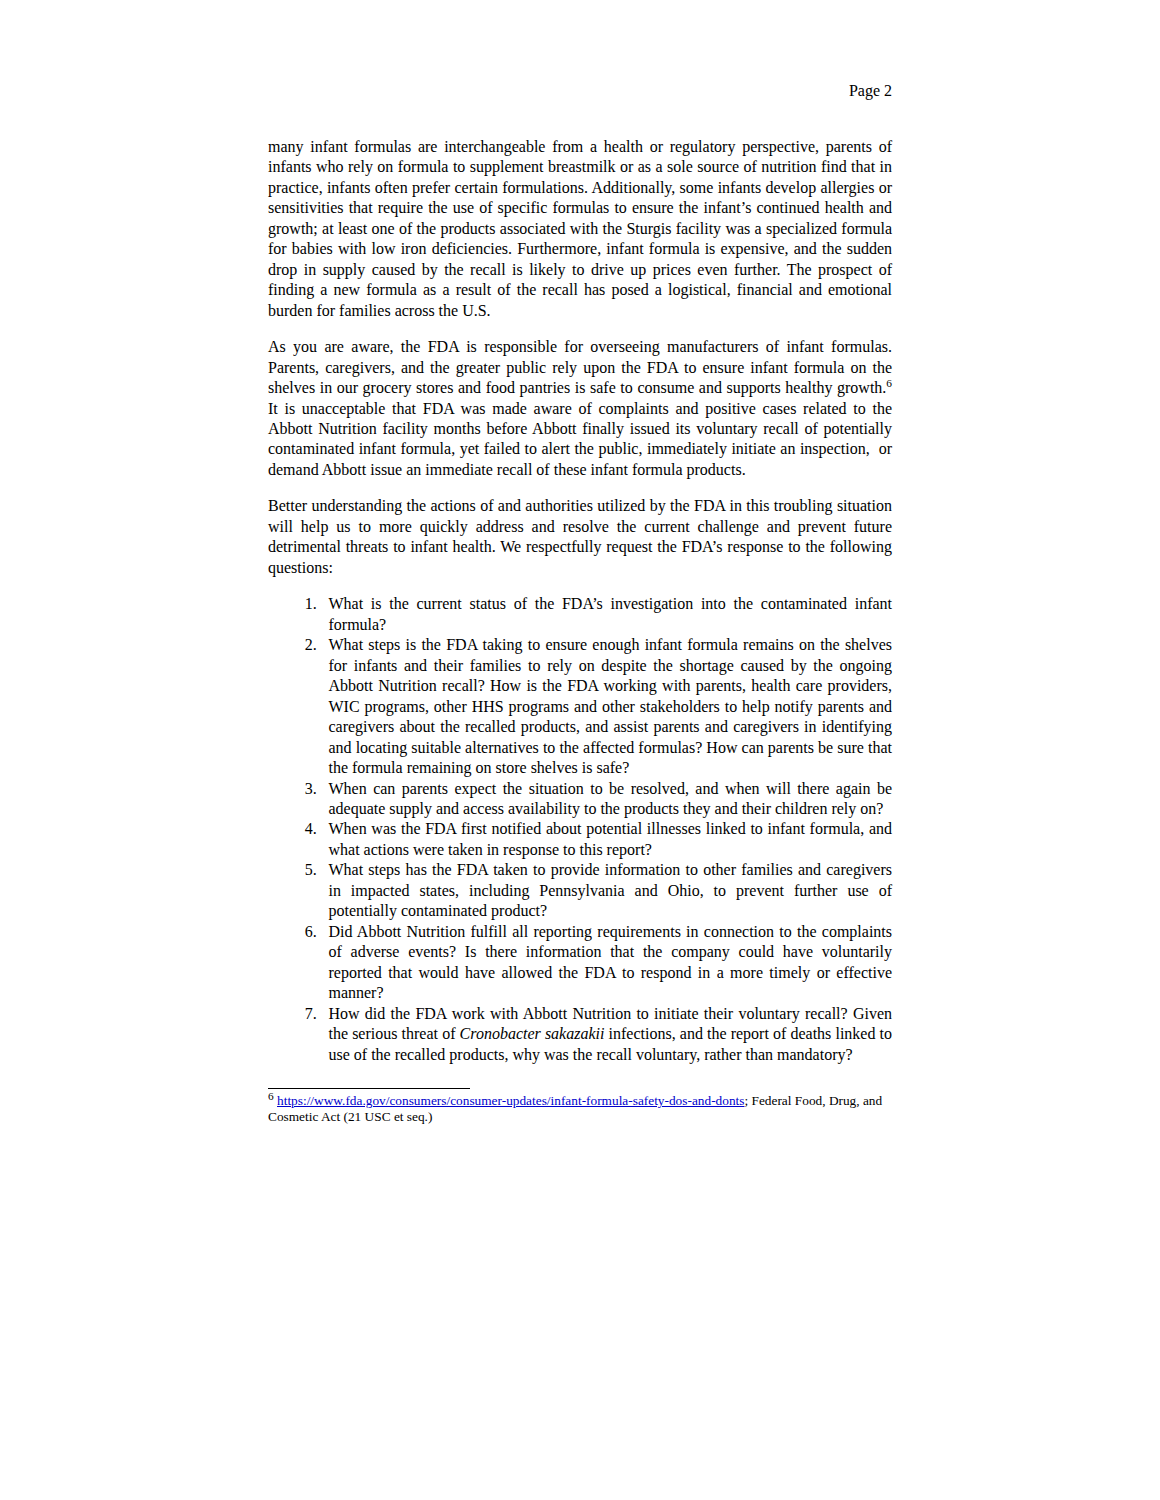Page 2
many infant formulas are interchangeable from a health or regulatory perspective, parents of infants who rely on formula to supplement breastmilk or as a sole source of nutrition find that in practice, infants often prefer certain formulations. Additionally, some infants develop allergies or sensitivities that require the use of specific formulas to ensure the infant’s continued health and growth; at least one of the products associated with the Sturgis facility was a specialized formula for babies with low iron deficiencies. Furthermore, infant formula is expensive, and the sudden drop in supply caused by the recall is likely to drive up prices even further. The prospect of finding a new formula as a result of the recall has posed a logistical, financial and emotional burden for families across the U.S.
As you are aware, the FDA is responsible for overseeing manufacturers of infant formulas. Parents, caregivers, and the greater public rely upon the FDA to ensure infant formula on the shelves in our grocery stores and food pantries is safe to consume and supports healthy growth.6 It is unacceptable that FDA was made aware of complaints and positive cases related to the Abbott Nutrition facility months before Abbott finally issued its voluntary recall of potentially contaminated infant formula, yet failed to alert the public, immediately initiate an inspection, or demand Abbott issue an immediate recall of these infant formula products.
Better understanding the actions of and authorities utilized by the FDA in this troubling situation will help us to more quickly address and resolve the current challenge and prevent future detrimental threats to infant health. We respectfully request the FDA’s response to the following questions:
What is the current status of the FDA’s investigation into the contaminated infant formula?
What steps is the FDA taking to ensure enough infant formula remains on the shelves for infants and their families to rely on despite the shortage caused by the ongoing Abbott Nutrition recall? How is the FDA working with parents, health care providers, WIC programs, other HHS programs and other stakeholders to help notify parents and caregivers about the recalled products, and assist parents and caregivers in identifying and locating suitable alternatives to the affected formulas? How can parents be sure that the formula remaining on store shelves is safe?
When can parents expect the situation to be resolved, and when will there again be adequate supply and access availability to the products they and their children rely on?
When was the FDA first notified about potential illnesses linked to infant formula, and what actions were taken in response to this report?
What steps has the FDA taken to provide information to other families and caregivers in impacted states, including Pennsylvania and Ohio, to prevent further use of potentially contaminated product?
Did Abbott Nutrition fulfill all reporting requirements in connection to the complaints of adverse events? Is there information that the company could have voluntarily reported that would have allowed the FDA to respond in a more timely or effective manner?
How did the FDA work with Abbott Nutrition to initiate their voluntary recall? Given the serious threat of Cronobacter sakazakii infections, and the report of deaths linked to use of the recalled products, why was the recall voluntary, rather than mandatory?
6 https://www.fda.gov/consumers/consumer-updates/infant-formula-safety-dos-and-donts; Federal Food, Drug, and Cosmetic Act (21 USC et seq.)